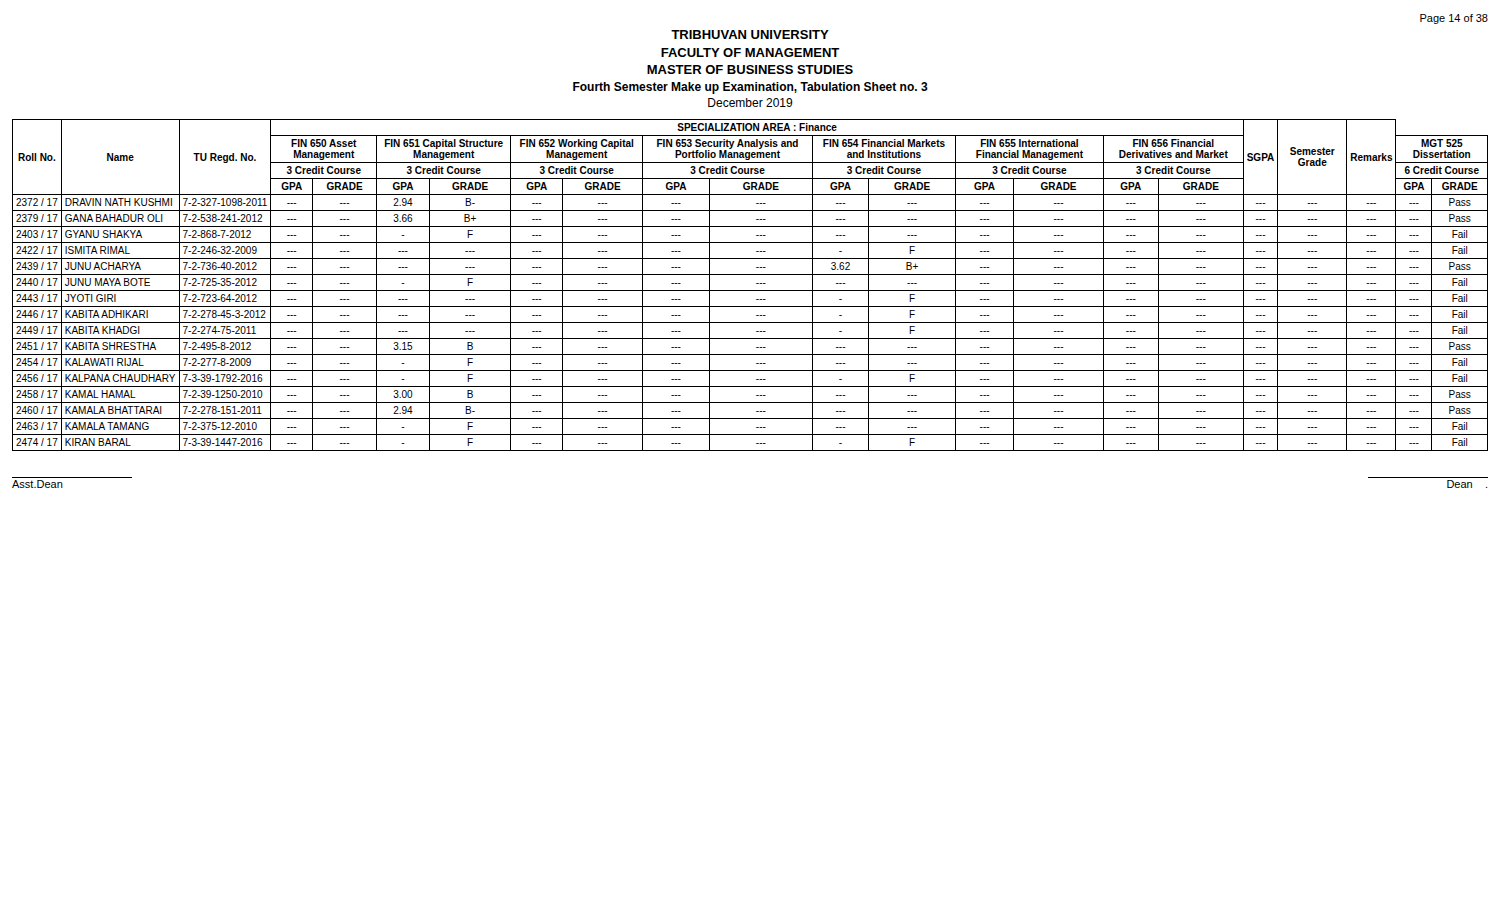Page 14 of 38
TRIBHUVAN UNIVERSITY
FACULTY OF MANAGEMENT
MASTER OF BUSINESS STUDIES
Fourth Semester Make up Examination, Tabulation Sheet no. 3
December 2019
| Roll No. | Name | TU Regd. No. | SPECIALIZATION AREA : Finance | SGPA | Semester Grade | Remarks |
| --- | --- | --- | --- | --- | --- | --- |
| FIN 650 Asset Management | FIN 651 Capital Structure Management | FIN 652 Working Capital Management | FIN 653 Security Analysis and Portfolio Management | FIN 654 Financial Markets and Institutions | FIN 655 International Financial Management | FIN 656 Financial Derivatives and Market | MGT 525 Dissertation |
| 3 Credit Course | 3 Credit Course | 3 Credit Course | 3 Credit Course | 3 Credit Course | 3 Credit Course | 3 Credit Course | 6 Credit Course |
| GPA | GRADE | GPA | GRADE | GPA | GRADE | GPA | GRADE | GPA | GRADE | GPA | GRADE | GPA | GRADE | GPA | GRADE |
| 2372 / 17 | DRAVIN NATH KUSHMI | 7-2-327-1098-2011 | --- | --- | 2.94 | B- | --- | --- | --- | --- | --- | --- | --- | --- | --- | --- | --- | --- | --- | --- | Pass |
| 2379 / 17 | GANA BAHADUR OLI | 7-2-538-241-2012 | --- | --- | 3.66 | B+ | --- | --- | --- | --- | --- | --- | --- | --- | --- | --- | --- | --- | --- | --- | Pass |
| 2403 / 17 | GYANU SHAKYA | 7-2-868-7-2012 | --- | --- | - | F | --- | --- | --- | --- | --- | --- | --- | --- | --- | --- | --- | --- | --- | --- | Fail |
| 2422 / 17 | ISMITA RIMAL | 7-2-246-32-2009 | --- | --- | --- | --- | --- | --- | --- | --- | - | F | --- | --- | --- | --- | --- | --- | --- | --- | Fail |
| 2439 / 17 | JUNU ACHARYA | 7-2-736-40-2012 | --- | --- | --- | --- | --- | --- | --- | --- | 3.62 | B+ | --- | --- | --- | --- | --- | --- | --- | --- | Pass |
| 2440 / 17 | JUNU MAYA BOTE | 7-2-725-35-2012 | --- | --- | - | F | --- | --- | --- | --- | --- | --- | --- | --- | --- | --- | --- | --- | --- | --- | Fail |
| 2443 / 17 | JYOTI GIRI | 7-2-723-64-2012 | --- | --- | --- | --- | --- | --- | --- | --- | - | F | --- | --- | --- | --- | --- | --- | --- | --- | Fail |
| 2446 / 17 | KABITA ADHIKARI | 7-2-278-45-3-2012 | --- | --- | --- | --- | --- | --- | --- | --- | - | F | --- | --- | --- | --- | --- | --- | --- | --- | Fail |
| 2449 / 17 | KABITA KHADGI | 7-2-274-75-2011 | --- | --- | --- | --- | --- | --- | --- | --- | - | F | --- | --- | --- | --- | --- | --- | --- | --- | Fail |
| 2451 / 17 | KABITA SHRESTHA | 7-2-495-8-2012 | --- | --- | 3.15 | B | --- | --- | --- | --- | --- | --- | --- | --- | --- | --- | --- | --- | --- | --- | Pass |
| 2454 / 17 | KALAWATI RIJAL | 7-2-277-8-2009 | --- | --- | - | F | --- | --- | --- | --- | --- | --- | --- | --- | --- | --- | --- | --- | --- | --- | Fail |
| 2456 / 17 | KALPANA CHAUDHARY | 7-3-39-1792-2016 | --- | --- | - | F | --- | --- | --- | --- | - | F | --- | --- | --- | --- | --- | --- | --- | --- | Fail |
| 2458 / 17 | KAMAL HAMAL | 7-2-39-1250-2010 | --- | --- | 3.00 | B | --- | --- | --- | --- | --- | --- | --- | --- | --- | --- | --- | --- | --- | --- | Pass |
| 2460 / 17 | KAMALA BHATTARAI | 7-2-278-151-2011 | --- | --- | 2.94 | B- | --- | --- | --- | --- | --- | --- | --- | --- | --- | --- | --- | --- | --- | --- | Pass |
| 2463 / 17 | KAMALA TAMANG | 7-2-375-12-2010 | --- | --- | - | F | --- | --- | --- | --- | --- | --- | --- | --- | --- | --- | --- | --- | --- | --- | Fail |
| 2474 / 17 | KIRAN BARAL | 7-3-39-1447-2016 | --- | --- | - | F | --- | --- | --- | --- | - | F | --- | --- | --- | --- | --- | --- | --- | --- | Fail |
Asst.Dean
Dean .